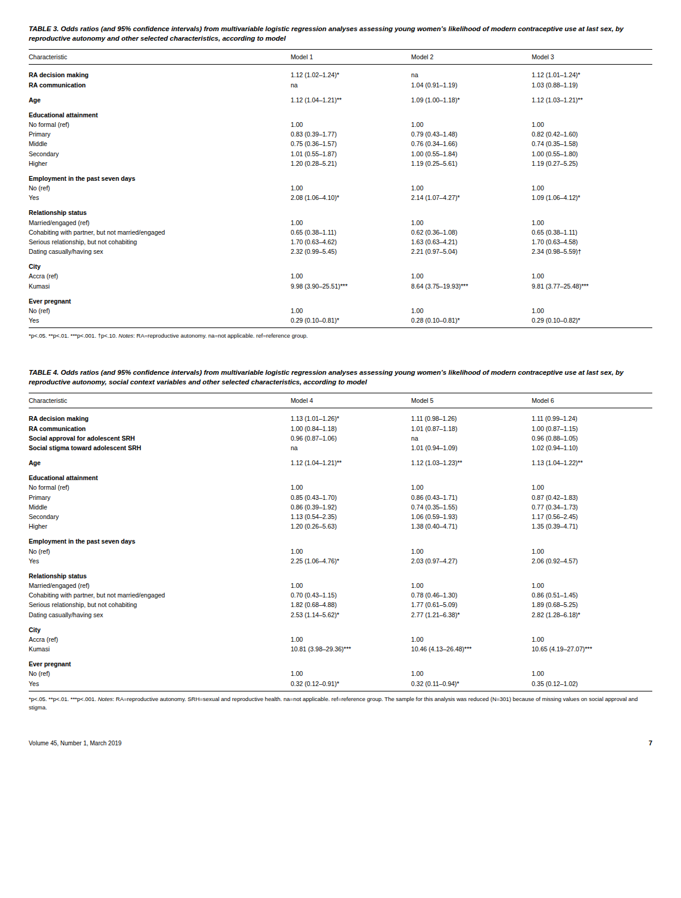TABLE 3. Odds ratios (and 95% confidence intervals) from multivariable logistic regression analyses assessing young women’s likelihood of modern contraceptive use at last sex, by reproductive autonomy and other selected characteristics, according to model
| Characteristic | Model 1 | Model 2 | Model 3 |
| --- | --- | --- | --- |
| RA decision making | 1.12 (1.02–1.24)* | na | 1.12 (1.01–1.24)* |
| RA communication | na | 1.04 (0.91–1.19) | 1.03 (0.88–1.19) |
| Age | 1.12 (1.04–1.21)** | 1.09 (1.00–1.18)* | 1.12 (1.03–1.21)** |
| Educational attainment | | | |
| No formal (ref) | 1.00 | 1.00 | 1.00 |
| Primary | 0.83 (0.39–1.77) | 0.79 (0.43–1.48) | 0.82 (0.42–1.60) |
| Middle | 0.75 (0.36–1.57) | 0.76 (0.34–1.66) | 0.74 (0.35–1.58) |
| Secondary | 1.01 (0.55–1.87) | 1.00 (0.55–1.84) | 1.00 (0.55–1.80) |
| Higher | 1.20 (0.28–5.21) | 1.19 (0.25–5.61) | 1.19 (0.27–5.25) |
| Employment in the past seven days | | | |
| No (ref) | 1.00 | 1.00 | 1.00 |
| Yes | 2.08 (1.06–4.10)* | 2.14 (1.07–4.27)* | 1.09 (1.06–4.12)* |
| Relationship status | | | |
| Married/engaged (ref) | 1.00 | 1.00 | 1.00 |
| Cohabiting with partner, but not married/engaged | 0.65 (0.38–1.11) | 0.62 (0.36–1.08) | 0.65 (0.38–1.11) |
| Serious relationship, but not cohabiting | 1.70 (0.63–4.62) | 1.63 (0.63–4.21) | 1.70 (0.63–4.58) |
| Dating casually/having sex | 2.32 (0.99–5.45) | 2.21 (0.97–5.04) | 2.34 (0.98–5.59)† |
| City | | | |
| Accra (ref) | 1.00 | 1.00 | 1.00 |
| Kumasi | 9.98 (3.90–25.51)*** | 8.64 (3.75–19.93)*** | 9.81 (3.77–25.48)*** |
| Ever pregnant | | | |
| No (ref) | 1.00 | 1.00 | 1.00 |
| Yes | 0.29 (0.10–0.81)* | 0.28 (0.10–0.81)* | 0.29 (0.10–0.82)* |
*p<.05. **p<.01. ***p<.001. †p<.10. Notes: RA=reproductive autonomy. na=not applicable. ref=reference group.
TABLE 4. Odds ratios (and 95% confidence intervals) from multivariable logistic regression analyses assessing young women’s likelihood of modern contraceptive use at last sex, by reproductive autonomy, social context variables and other selected characteristics, according to model
| Characteristic | Model 4 | Model 5 | Model 6 |
| --- | --- | --- | --- |
| RA decision making | 1.13 (1.01–1.26)* | 1.11 (0.98–1.26) | 1.11 (0.99–1.24) |
| RA communication | 1.00 (0.84–1.18) | 1.01 (0.87–1.18) | 1.00 (0.87–1.15) |
| Social approval for adolescent SRH | 0.96 (0.87–1.06) | na | 0.96 (0.88–1.05) |
| Social stigma toward adolescent SRH | na | 1.01 (0.94–1.09) | 1.02 (0.94–1.10) |
| Age | 1.12 (1.04–1.21)** | 1.12 (1.03–1.23)** | 1.13 (1.04–1.22)** |
| Educational attainment | | | |
| No formal (ref) | 1.00 | 1.00 | 1.00 |
| Primary | 0.85 (0.43–1.70) | 0.86 (0.43–1.71) | 0.87 (0.42–1.83) |
| Middle | 0.86 (0.39–1.92) | 0.74 (0.35–1.55) | 0.77 (0.34–1.73) |
| Secondary | 1.13 (0.54–2.35) | 1.06 (0.59–1.93) | 1.17 (0.56–2.45) |
| Higher | 1.20 (0.26–5.63) | 1.38 (0.40–4.71) | 1.35 (0.39–4.71) |
| Employment in the past seven days | | | |
| No (ref) | 1.00 | 1.00 | 1.00 |
| Yes | 2.25 (1.06–4.76)* | 2.03 (0.97–4.27) | 2.06 (0.92–4.57) |
| Relationship status | | | |
| Married/engaged (ref) | 1.00 | 1.00 | 1.00 |
| Cohabiting with partner, but not married/engaged | 0.70 (0.43–1.15) | 0.78 (0.46–1.30) | 0.86 (0.51–1.45) |
| Serious relationship, but not cohabiting | 1.82 (0.68–4.88) | 1.77 (0.61–5.09) | 1.89 (0.68–5.25) |
| Dating casually/having sex | 2.53 (1.14–5.62)* | 2.77 (1.21–6.38)* | 2.82 (1.28–6.18)* |
| City | | | |
| Accra (ref) | 1.00 | 1.00 | 1.00 |
| Kumasi | 10.81 (3.98–29.36)*** | 10.46 (4.13–26.48)*** | 10.65 (4.19–27.07)*** |
| Ever pregnant | | | |
| No (ref) | 1.00 | 1.00 | 1.00 |
| Yes | 0.32 (0.12–0.91)* | 0.32 (0.11–0.94)* | 0.35 (0.12–1.02) |
*p<.05. **p<.01. ***p<.001. Notes: RA=reproductive autonomy. SRH=sexual and reproductive health. na=not applicable. ref=reference group. The sample for this analysis was reduced (N=301) because of missing values on social approval and stigma.
Volume 45, Number 1, March 2019 7